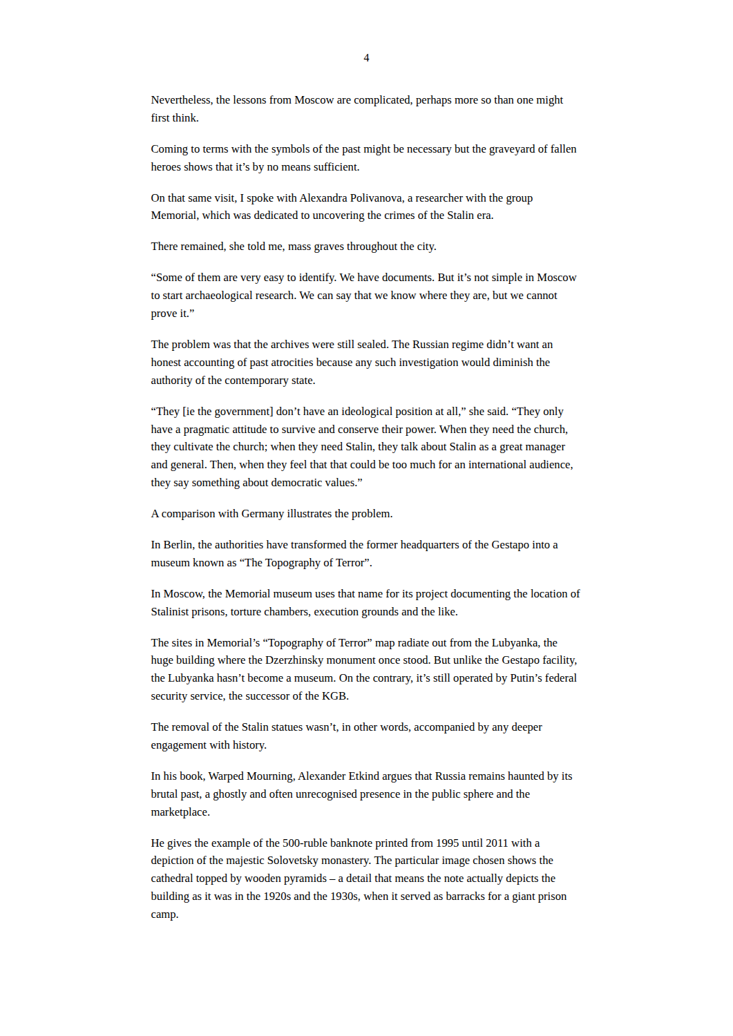4
Nevertheless, the lessons from Moscow are complicated, perhaps more so than one might first think.
Coming to terms with the symbols of the past might be necessary but the graveyard of fallen heroes shows that it’s by no means sufficient.
On that same visit, I spoke with Alexandra Polivanova, a researcher with the group Memorial, which was dedicated to uncovering the crimes of the Stalin era.
There remained, she told me, mass graves throughout the city.
“Some of them are very easy to identify. We have documents. But it’s not simple in Moscow to start archaeological research. We can say that we know where they are, but we cannot prove it.”
The problem was that the archives were still sealed. The Russian regime didn’t want an honest accounting of past atrocities because any such investigation would diminish the authority of the contemporary state.
“They [ie the government] don’t have an ideological position at all,” she said. “They only have a pragmatic attitude to survive and conserve their power. When they need the church, they cultivate the church; when they need Stalin, they talk about Stalin as a great manager and general. Then, when they feel that that could be too much for an international audience, they say something about democratic values.”
A comparison with Germany illustrates the problem.
In Berlin, the authorities have transformed the former headquarters of the Gestapo into a museum known as “The Topography of Terror”.
In Moscow, the Memorial museum uses that name for its project documenting the location of Stalinist prisons, torture chambers, execution grounds and the like.
The sites in Memorial’s “Topography of Terror” map radiate out from the Lubyanka, the huge building where the Dzerzhinsky monument once stood. But unlike the Gestapo facility, the Lubyanka hasn’t become a museum. On the contrary, it’s still operated by Putin’s federal security service, the successor of the KGB.
The removal of the Stalin statues wasn’t, in other words, accompanied by any deeper engagement with history.
In his book, Warped Mourning, Alexander Etkind argues that Russia remains haunted by its brutal past, a ghostly and often unrecognised presence in the public sphere and the marketplace.
He gives the example of the 500-ruble banknote printed from 1995 until 2011 with a depiction of the majestic Solovetsky monastery. The particular image chosen shows the cathedral topped by wooden pyramids – a detail that means the note actually depicts the building as it was in the 1920s and the 1930s, when it served as barracks for a giant prison camp.